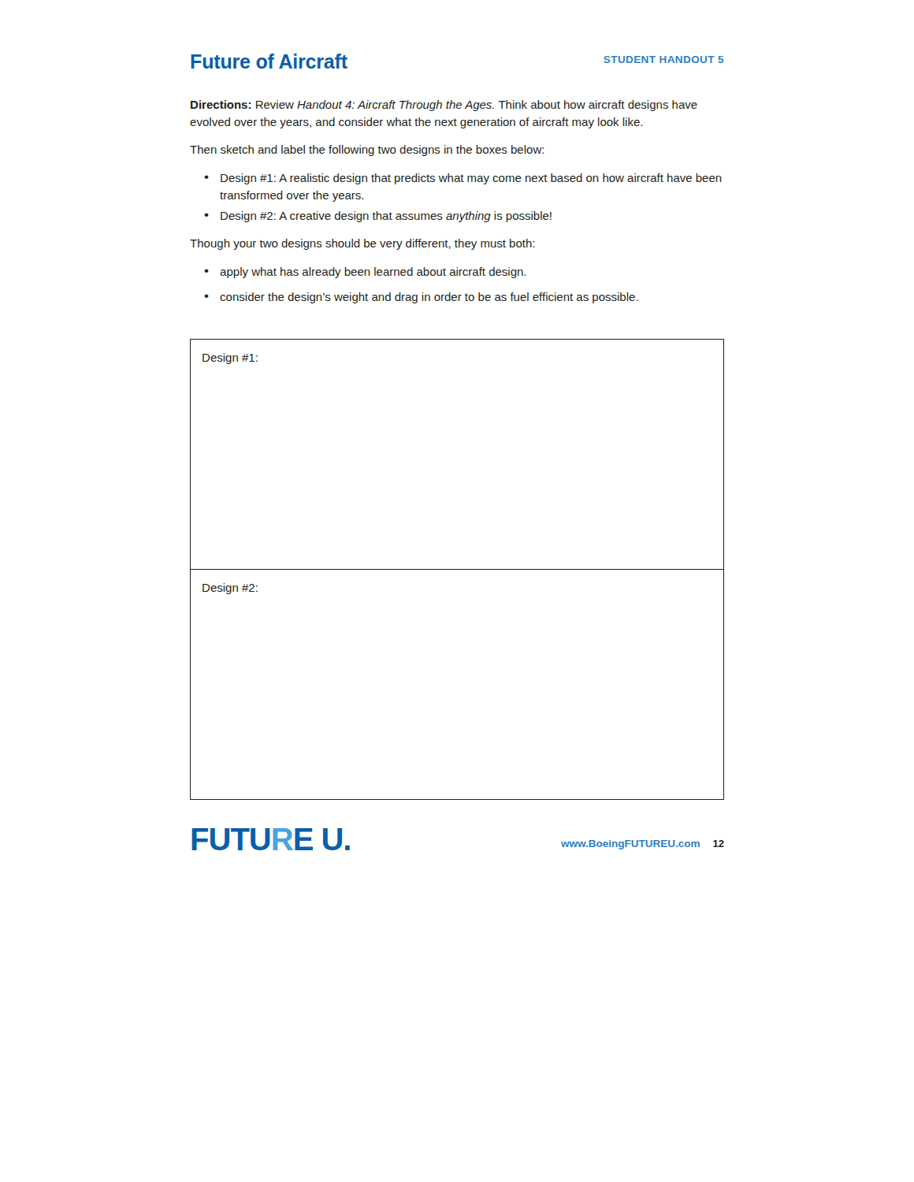Future of Aircraft
STUDENT HANDOUT 5
Directions: Review Handout 4: Aircraft Through the Ages. Think about how aircraft designs have evolved over the years, and consider what the next generation of aircraft may look like.
Then sketch and label the following two designs in the boxes below:
Design #1: A realistic design that predicts what may come next based on how aircraft have been transformed over the years.
Design #2: A creative design that assumes anything is possible!
Though your two designs should be very different, they must both:
apply what has already been learned about aircraft design.
consider the design’s weight and drag in order to be as fuel efficient as possible.
Design #1:
Design #2:
FUTURE U.
www.BoeingFUTUREU.com 12